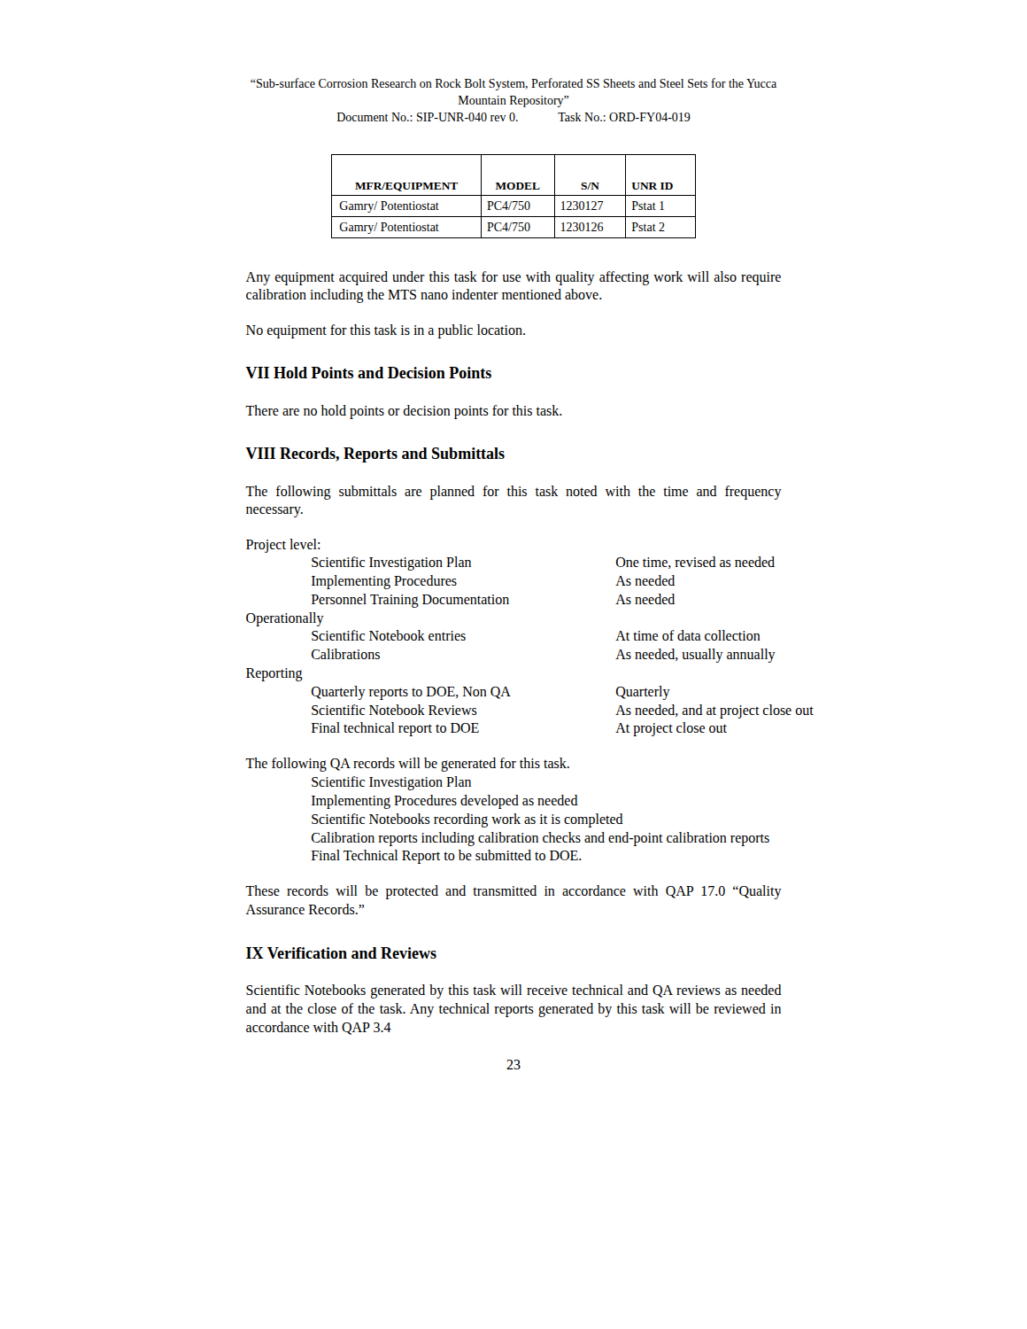“Sub-surface Corrosion Research on Rock Bolt System, Perforated SS Sheets and Steel Sets for the Yucca Mountain Repository” Document No.: SIP-UNR-040 rev 0. Task No.: ORD-FY04-019
| MFR/EQUIPMENT | MODEL | S/N | UNR ID |
| --- | --- | --- | --- |
| Gamry/ Potentiostat | PC4/750 | 1230127 | Pstat 1 |
| Gamry/ Potentiostat | PC4/750 | 1230126 | Pstat 2 |
Any equipment acquired under this task for use with quality affecting work will also require calibration including the MTS nano indenter mentioned above.
No equipment for this task is in a public location.
VII Hold Points and Decision Points
There are no hold points or decision points for this task.
VIII Records, Reports and Submittals
The following submittals are planned for this task noted with the time and frequency necessary.
Project level:
Scientific Investigation Plan One time, revised as needed Implementing Procedures As needed Personnel Training Documentation As needed
Operationally
Scientific Notebook entries At time of data collection Calibrations As needed, usually annually
Reporting
Quarterly reports to DOE, Non QAQuarterly Scientific Notebook Reviews As needed, and at project close out Final technical report to DOEAt project close out
The following QA records will be generated for this task.
Scientific Investigation Plan Implementing Procedures developed as needed Scientific Notebooks recording work as it is completed Calibration reports including calibration checks and end-point calibration reports Final Technical Report to be submitted to DOE.
These records will be protected and transmitted in accordance with QAP 17.0 “Quality Assurance Records.”
IX Verification and Reviews
Scientific Notebooks generated by this task will receive technical and QA reviews as needed and at the close of the task. Any technical reports generated by this task will be reviewed in accordance with QAP 3.4
23